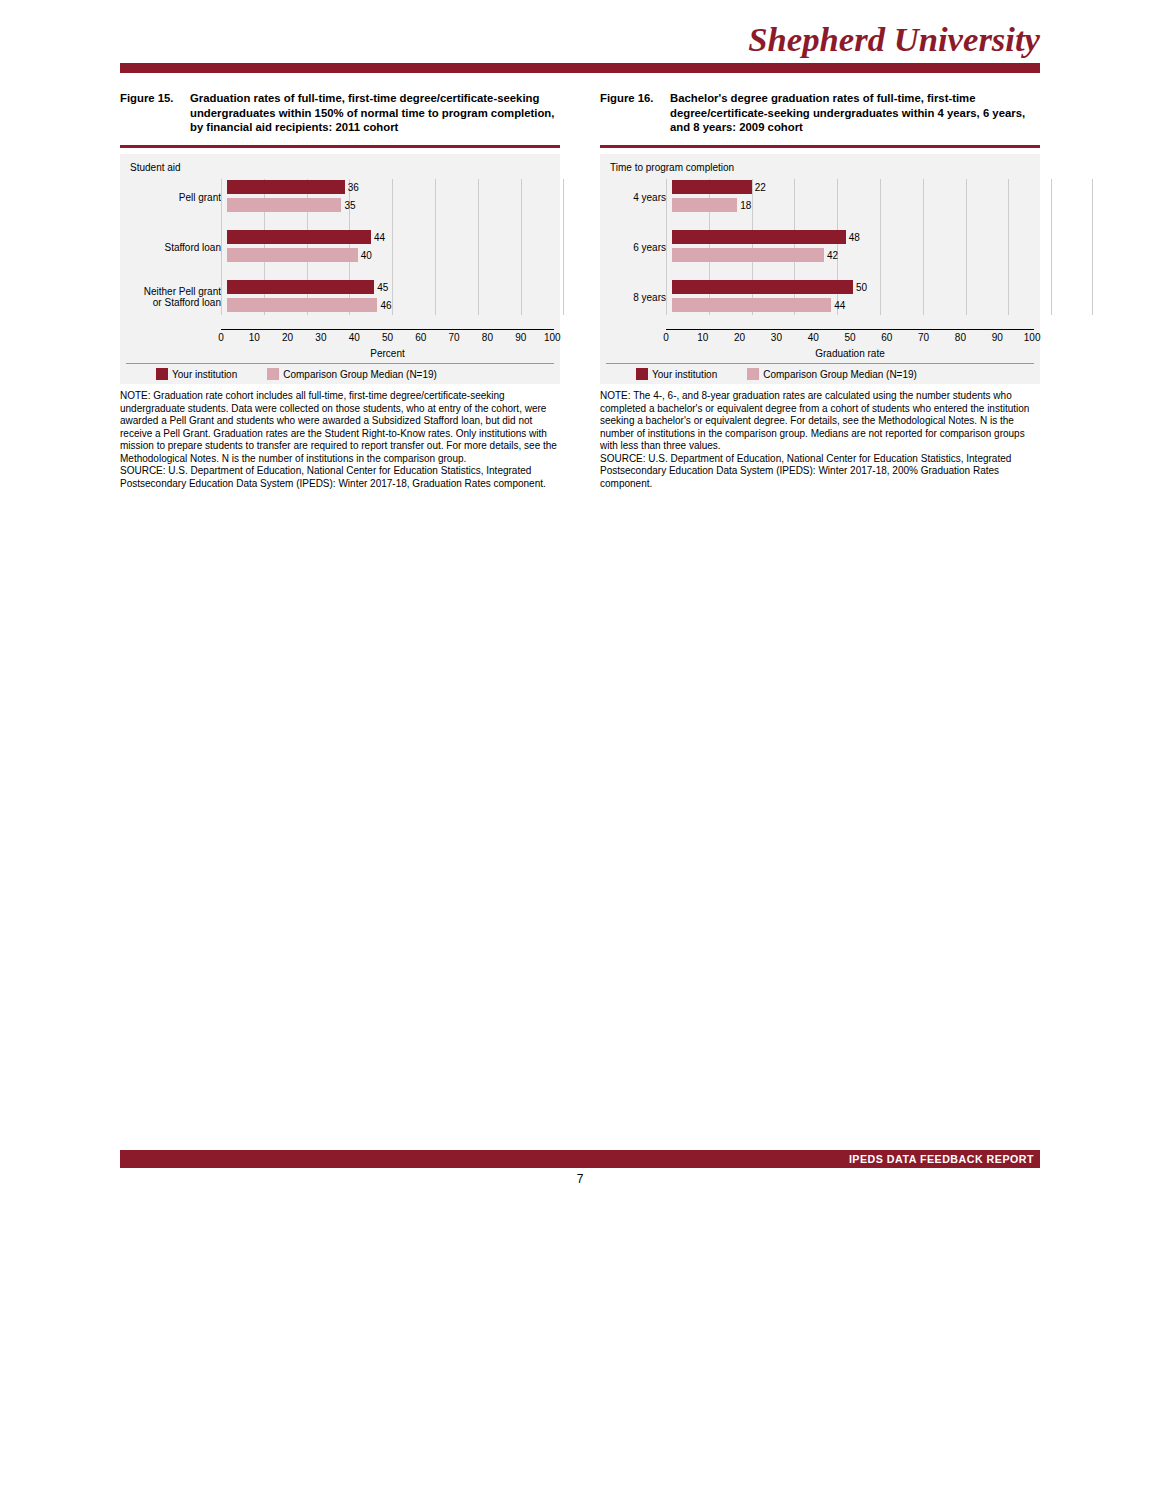Shepherd University
Figure 15. Graduation rates of full-time, first-time degree/certificate-seeking undergraduates within 150% of normal time to program completion, by financial aid recipients: 2011 cohort
Student aid
Pell grant
36
35
Stafford loan
44
40
Neither Pell grant
or Stafford loan
45
46
0 10 20 30 40 50 60 70 80 90 100
Percent
Your institution
Comparison Group Median (N=19)
NOTE: Graduation rate cohort includes all full-time, first-time degree/certificate-seeking undergraduate students. Data were collected on those students, who at entry of the cohort, were awarded a Pell Grant and students who were awarded a Subsidized Stafford loan, but did not receive a Pell Grant. Graduation rates are the Student Right-to-Know rates. Only institutions with mission to prepare students to transfer are required to report transfer out. For more details, see the Methodological Notes. N is the number of institutions in the comparison group.
SOURCE: U.S. Department of Education, National Center for Education Statistics, Integrated Postsecondary Education Data System (IPEDS): Winter 2017-18, Graduation Rates component.
Figure 16. Bachelor's degree graduation rates of full-time, first-time degree/certificate-seeking undergraduates within 4 years, 6 years, and 8 years: 2009 cohort
Time to program completion
4 years
22
18
6 years
48
42
8 years
50
44
0 10 20 30 40 50 60 70 80 90 100
Graduation rate
Your institution
Comparison Group Median (N=19)
NOTE: The 4-, 6-, and 8-year graduation rates are calculated using the number students who completed a bachelor's or equivalent degree from a cohort of students who entered the institution seeking a bachelor's or equivalent degree. For details, see the Methodological Notes. N is the number of institutions in the comparison group. Medians are not reported for comparison groups with less than three values.
SOURCE: U.S. Department of Education, National Center for Education Statistics, Integrated Postsecondary Education Data System (IPEDS): Winter 2017-18, 200% Graduation Rates component.
IPEDS DATA FEEDBACK REPORT
7